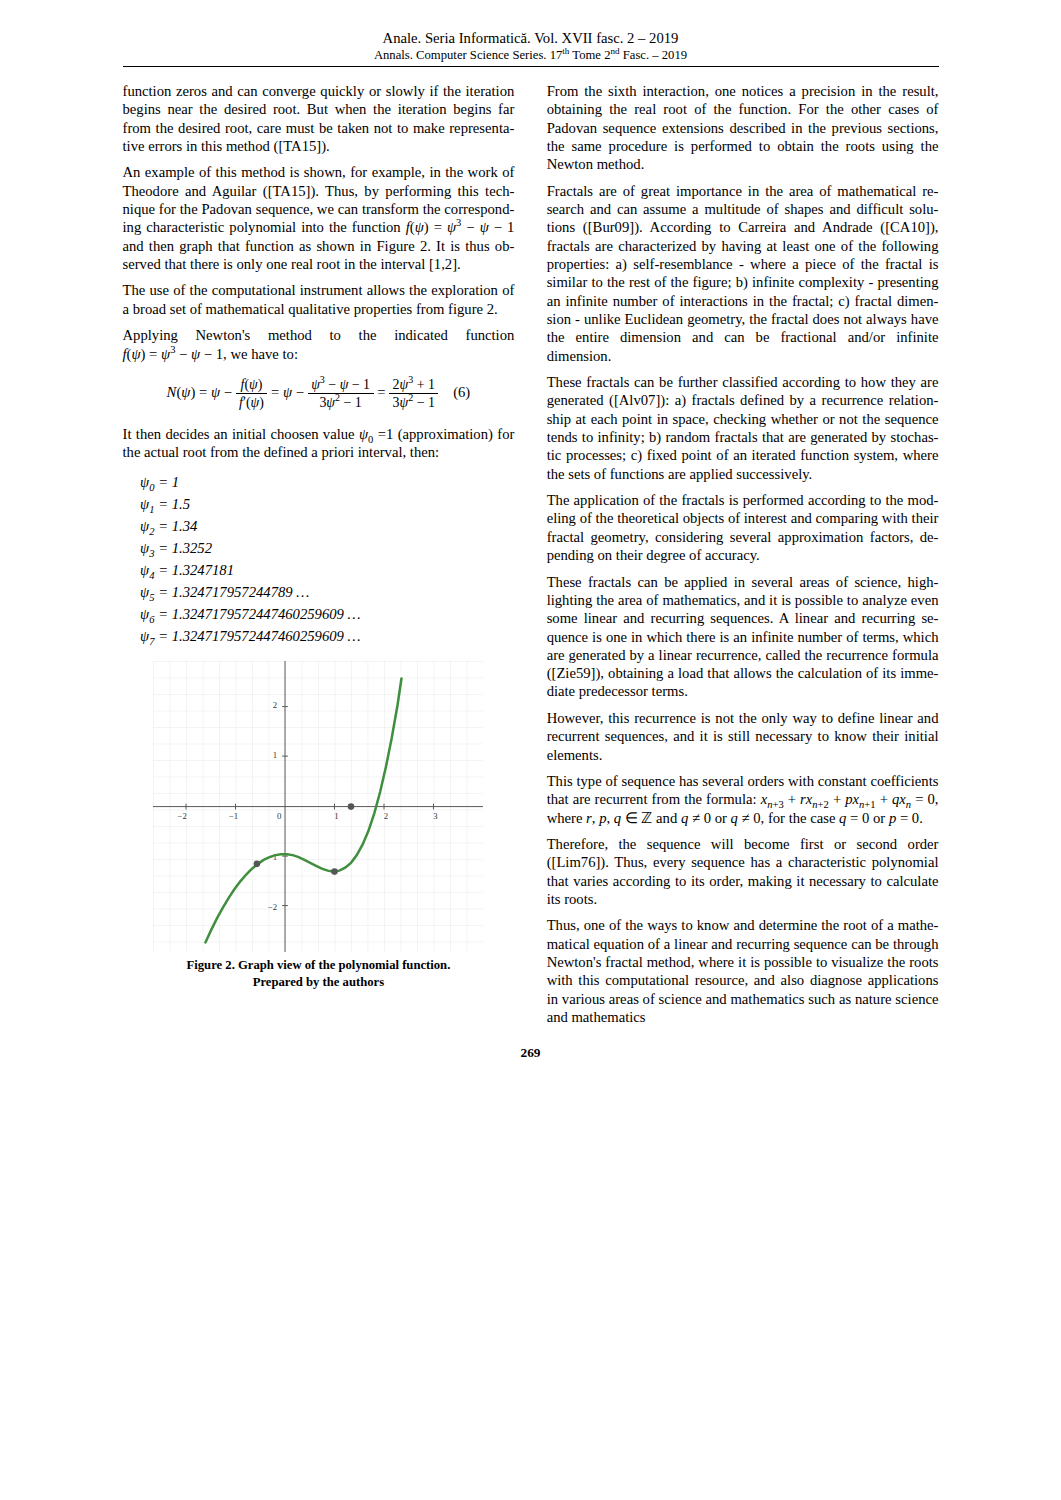Anale. Seria Informatică. Vol. XVII fasc. 2 – 2019
Annals. Computer Science Series. 17th Tome 2nd Fasc. – 2019
function zeros and can converge quickly or slowly if the iteration begins near the desired root. But when the iteration begins far from the desired root, care must be taken not to make representative errors in this method ([TA15]).
An example of this method is shown, for example, in the work of Theodore and Aguilar ([TA15]). Thus, by performing this technique for the Padovan sequence, we can transform the corresponding characteristic polynomial into the function f(ψ) = ψ3 − ψ − 1 and then graph that function as shown in Figure 2. It is thus observed that there is only one real root in the interval [1,2].
The use of the computational instrument allows the exploration of a broad set of mathematical qualitative properties from figure 2.
Applying Newton's method to the indicated function f(ψ) = ψ3 − ψ − 1, we have to:
N(ψ) = ψ − f(ψ) f′(ψ) = ψ − ψ3 − ψ − 13ψ2 − 1 = 2ψ3 + 13ψ2 − 1 (6)
It then decides an initial choosen value ψ0 =1 (approximation) for the actual root from the defined a priori interval, then:
ψ0 = 1
ψ1 = 1.5
ψ2 = 1.34
ψ3 = 1.3252
ψ4 = 1.3247181
ψ5 = 1.324717957244789 …
ψ6 = 1.3247179572447460259609 …
ψ7 = 1.3247179572447460259609 …
−2 −1 0 1 2 3 1 2 −1 −2
Figure 2. Graph view of the polynomial function.
Prepared by the authors
From the sixth interaction, one notices a precision in the result, obtaining the real root of the function. For the other cases of Padovan sequence extensions described in the previous sections, the same procedure is performed to obtain the roots using the Newton method.
Fractals are of great importance in the area of mathematical research and can assume a multitude of shapes and difficult solutions ([Bur09]). According to Carreira and Andrade ([CA10]), fractals are characterized by having at least one of the following properties: a) self-resemblance - where a piece of the fractal is similar to the rest of the figure; b) infinite complexity - presenting an infinite number of interactions in the fractal; c) fractal dimension - unlike Euclidean geometry, the fractal does not always have the entire dimension and can be fractional and/or infinite dimension.
These fractals can be further classified according to how they are generated ([Alv07]): a) fractals defined by a recurrence relationship at each point in space, checking whether or not the sequence tends to infinity; b) random fractals that are generated by stochastic processes; c) fixed point of an iterated function system, where the sets of functions are applied successively.
The application of the fractals is performed according to the modeling of the theoretical objects of interest and comparing with their fractal geometry, considering several approximation factors, depending on their degree of accuracy.
These fractals can be applied in several areas of science, highlighting the area of mathematics, and it is possible to analyze even some linear and recurring sequences. A linear and recurring sequence is one in which there is an infinite number of terms, which are generated by a linear recurrence, called the recurrence formula ([Zie59]), obtaining a load that allows the calculation of its immediate predecessor terms.
However, this recurrence is not the only way to define linear and recurrent sequences, and it is still necessary to know their initial elements.
This type of sequence has several orders with constant coefficients that are recurrent from the formula: xn+3 + rxn+2 + pxn+1 + qxn = 0, where r, p, q ∈ ℤ and q ≠ 0 or q ≠ 0, for the case q = 0 or p = 0.
Therefore, the sequence will become first or second order ([Lim76]). Thus, every sequence has a characteristic polynomial that varies according to its order, making it necessary to calculate its roots.
Thus, one of the ways to know and determine the root of a mathematical equation of a linear and recurring sequence can be through Newton's fractal method, where it is possible to visualize the roots with this computational resource, and also diagnose applications in various areas of science and mathematics such as nature science and mathematics
269